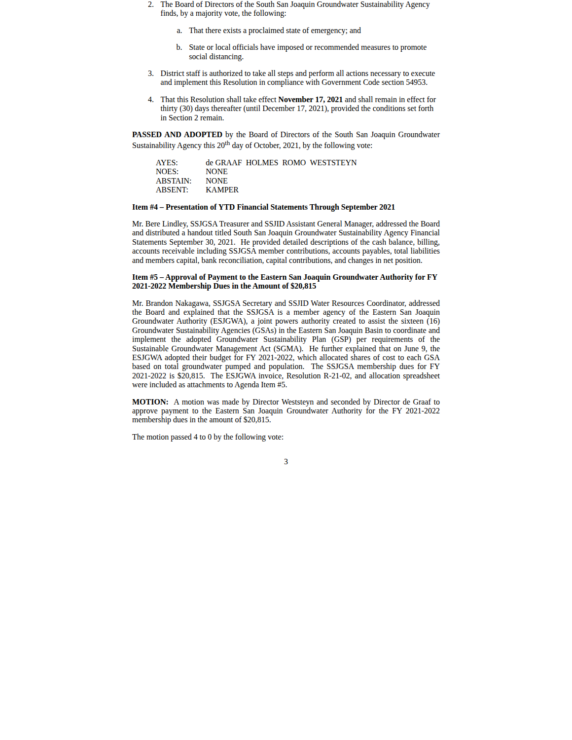The Board of Directors of the South San Joaquin Groundwater Sustainability Agency finds, by a majority vote, the following:
That there exists a proclaimed state of emergency; and
State or local officials have imposed or recommended measures to promote social distancing.
District staff is authorized to take all steps and perform all actions necessary to execute and implement this Resolution in compliance with Government Code section 54953.
That this Resolution shall take effect November 17, 2021 and shall remain in effect for thirty (30) days thereafter (until December 17, 2021), provided the conditions set forth in Section 2 remain.
PASSED AND ADOPTED by the Board of Directors of the South San Joaquin Groundwater Sustainability Agency this 20th day of October, 2021, by the following vote:
| AYES: | de GRAAF HOLMES ROMO WESTSTEYN |
| NOES: | NONE |
| ABSTAIN: | NONE |
| ABSENT: | KAMPER |
Item #4 – Presentation of YTD Financial Statements Through September 2021
Mr. Bere Lindley, SSJGSA Treasurer and SSJID Assistant General Manager, addressed the Board and distributed a handout titled South San Joaquin Groundwater Sustainability Agency Financial Statements September 30, 2021. He provided detailed descriptions of the cash balance, billing, accounts receivable including SSJGSA member contributions, accounts payables, total liabilities and members capital, bank reconciliation, capital contributions, and changes in net position.
Item #5 – Approval of Payment to the Eastern San Joaquin Groundwater Authority for FY 2021-2022 Membership Dues in the Amount of $20,815
Mr. Brandon Nakagawa, SSJGSA Secretary and SSJID Water Resources Coordinator, addressed the Board and explained that the SSJGSA is a member agency of the Eastern San Joaquin Groundwater Authority (ESJGWA), a joint powers authority created to assist the sixteen (16) Groundwater Sustainability Agencies (GSAs) in the Eastern San Joaquin Basin to coordinate and implement the adopted Groundwater Sustainability Plan (GSP) per requirements of the Sustainable Groundwater Management Act (SGMA). He further explained that on June 9, the ESJGWA adopted their budget for FY 2021-2022, which allocated shares of cost to each GSA based on total groundwater pumped and population. The SSJGSA membership dues for FY 2021-2022 is $20,815. The ESJGWA invoice, Resolution R-21-02, and allocation spreadsheet were included as attachments to Agenda Item #5.
MOTION: A motion was made by Director Weststeyn and seconded by Director de Graaf to approve payment to the Eastern San Joaquin Groundwater Authority for the FY 2021-2022 membership dues in the amount of $20,815.
The motion passed 4 to 0 by the following vote:
3